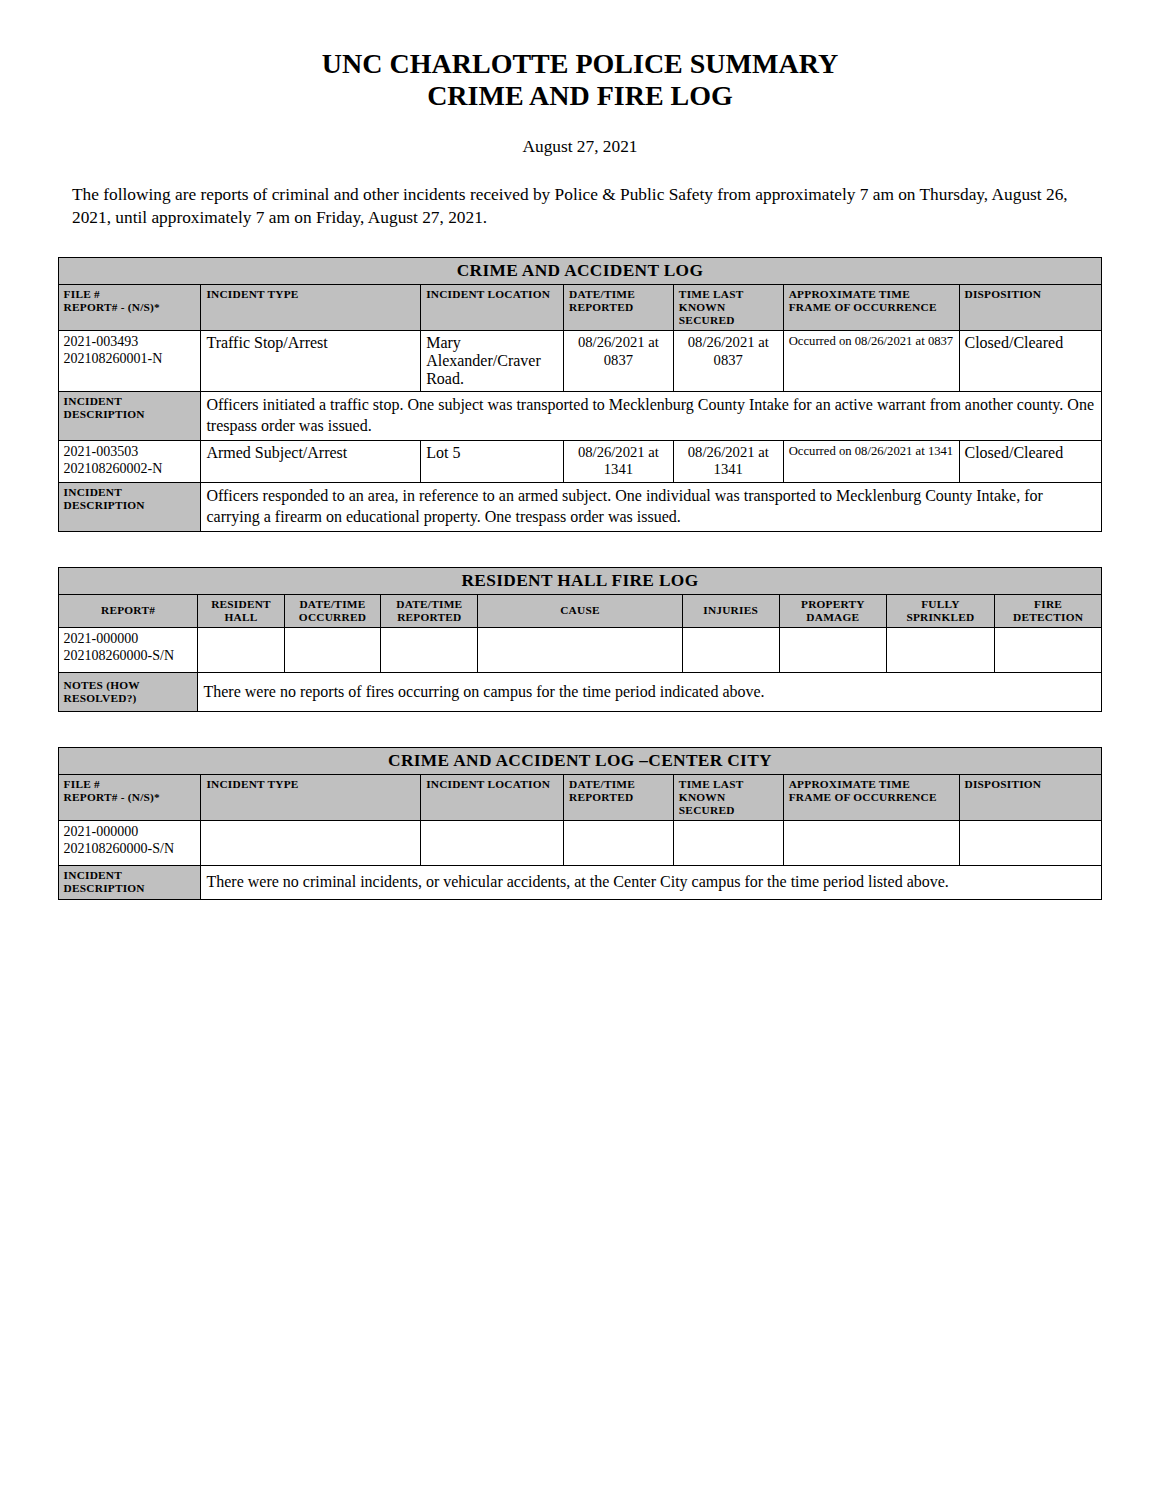UNC CHARLOTTE POLICE SUMMARY
CRIME AND FIRE LOG
August 27, 2021
The following are reports of criminal and other incidents received by Police & Public Safety from approximately 7 am on Thursday, August 26, 2021, until approximately 7 am on Friday, August 27, 2021.
CRIME AND ACCIDENT LOG
| FILE # REPORT# - (N/S)* | INCIDENT TYPE | INCIDENT LOCATION | DATE/TIME REPORTED | TIME LAST KNOWN SECURED | APPROXIMATE TIME FRAME OF OCCURRENCE | DISPOSITION |
| --- | --- | --- | --- | --- | --- | --- |
| 2021-003493 202108260001-N | Traffic Stop/Arrest | Mary Alexander/Craver Road. | 08/26/2021 at 0837 | 08/26/2021 at 0837 | Occurred on 08/26/2021 at 0837 | Closed/Cleared |
| INCIDENT DESCRIPTION | Officers initiated a traffic stop. One subject was transported to Mecklenburg County Intake for an active warrant from another county. One trespass order was issued. |
| 2021-003503 202108260002-N | Armed Subject/Arrest | Lot 5 | 08/26/2021 at 1341 | 08/26/2021 at 1341 | Occurred on 08/26/2021 at 1341 | Closed/Cleared |
| INCIDENT DESCRIPTION | Officers responded to an area, in reference to an armed subject. One individual was transported to Mecklenburg County Intake, for carrying a firearm on educational property. One trespass order was issued. |
RESIDENT HALL FIRE LOG
| REPORT# | RESIDENT HALL | DATE/TIME OCCURRED | DATE/TIME REPORTED | CAUSE | INJURIES | PROPERTY DAMAGE | FULLY SPRINKLED | FIRE DETECTION |
| --- | --- | --- | --- | --- | --- | --- | --- | --- |
| 2021-000000 202108260000-S/N | | | | | | | | |
| NOTES (HOW RESOLVED?) | There were no reports of fires occurring on campus for the time period indicated above. |
CRIME AND ACCIDENT LOG –CENTER CITY
| FILE # REPORT# - (N/S)* | INCIDENT TYPE | INCIDENT LOCATION | DATE/TIME REPORTED | TIME LAST KNOWN SECURED | APPROXIMATE TIME FRAME OF OCCURRENCE | DISPOSITION |
| --- | --- | --- | --- | --- | --- | --- |
| 2021-000000 202108260000-S/N | | | | | | |
| INCIDENT DESCRIPTION | There were no criminal incidents, or vehicular accidents, at the Center City campus for the time period listed above. |